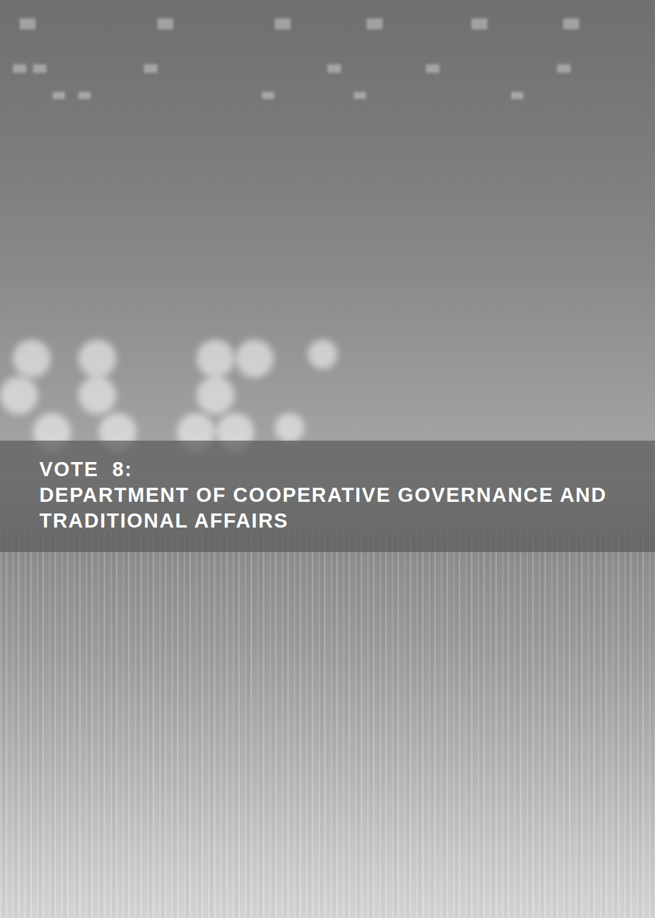Vote 8: Department of Cooperative Governance and Traditional Affairs